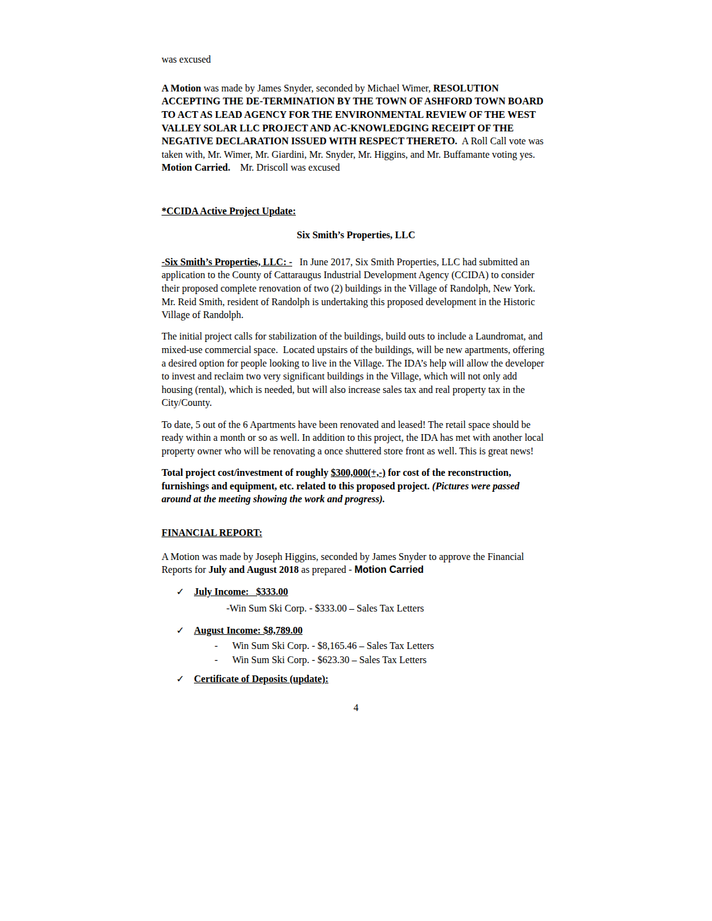was excused
A Motion was made by James Snyder, seconded by Michael Wimer, RESOLUTION ACCEPTING THE DE-TERMINATION BY THE TOWN OF ASHFORD TOWN BOARD TO ACT AS LEAD AGENCY FOR THE ENVIRONMENTAL REVIEW OF THE WEST VALLEY SOLAR LLC PROJECT AND AC-KNOWLEDGING RECEIPT OF THE NEGATIVE DECLARATION ISSUED WITH RESPECT THERETO. A Roll Call vote was taken with, Mr. Wimer, Mr. Giardini, Mr. Snyder, Mr. Higgins, and Mr. Buffamante voting yes. Motion Carried. Mr. Driscoll was excused
*CCIDA Active Project Update:
Six Smith’s Properties, LLC
-Six Smith’s Properties, LLC: - In June 2017, Six Smith Properties, LLC had submitted an application to the County of Cattaraugus Industrial Development Agency (CCIDA) to consider their proposed complete renovation of two (2) buildings in the Village of Randolph, New York. Mr. Reid Smith, resident of Randolph is undertaking this proposed development in the Historic Village of Randolph.
The initial project calls for stabilization of the buildings, build outs to include a Laundromat, and mixed-use commercial space. Located upstairs of the buildings, will be new apartments, offering a desired option for people looking to live in the Village. The IDA’s help will allow the developer to invest and reclaim two very significant buildings in the Village, which will not only add housing (rental), which is needed, but will also increase sales tax and real property tax in the City/County.
To date, 5 out of the 6 Apartments have been renovated and leased! The retail space should be ready within a month or so as well. In addition to this project, the IDA has met with another local property owner who will be renovating a once shuttered store front as well. This is great news!
Total project cost/investment of roughly $300,000(+,-) for cost of the reconstruction, furnishings and equipment, etc. related to this proposed project. (Pictures were passed around at the meeting showing the work and progress).
FINANCIAL REPORT:
A Motion was made by Joseph Higgins, seconded by James Snyder to approve the Financial Reports for July and August 2018 as prepared - Motion Carried
July Income: $333.00
-Win Sum Ski Corp. - $333.00 – Sales Tax Letters
August Income: $8,789.00
Win Sum Ski Corp. - $8,165.46 – Sales Tax Letters
Win Sum Ski Corp. - $623.30 – Sales Tax Letters
Certificate of Deposits (update):
4